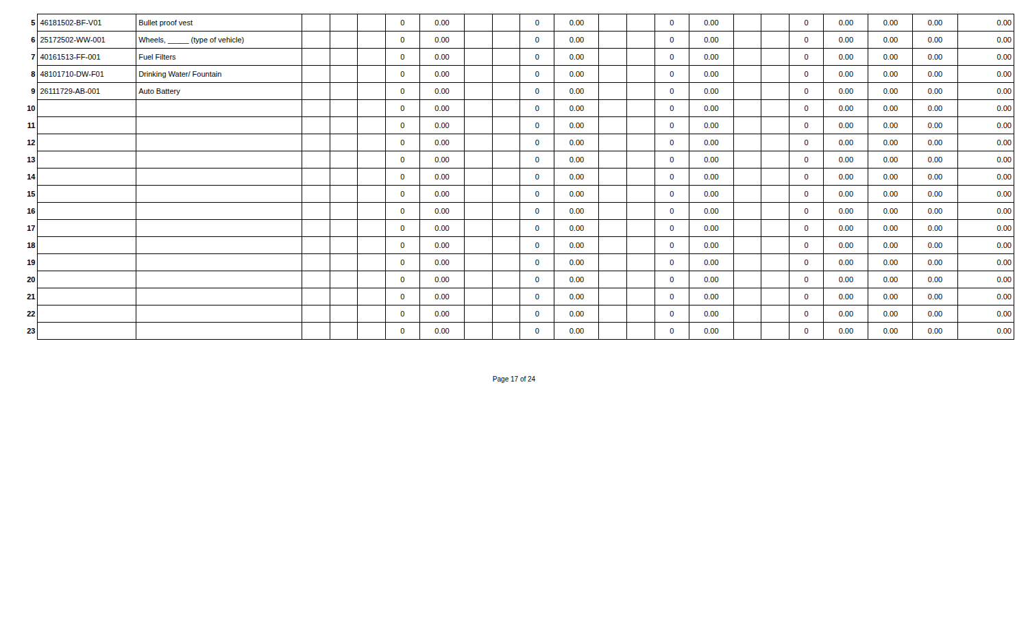| 5 | 46181502-BF-V01 | Bullet proof vest | | | | 0 | 0.00 | | | 0 | 0.00 | | | 0 | 0.00 | | | 0 | 0.00 | 0.00 | 0.00 | 0.00 |
| 6 | 25172502-WW-001 | Wheels, _____ (type of vehicle) | | | | 0 | 0.00 | | | 0 | 0.00 | | | 0 | 0.00 | | | 0 | 0.00 | 0.00 | 0.00 | 0.00 |
| 7 | 40161513-FF-001 | Fuel Filters | | | | 0 | 0.00 | | | 0 | 0.00 | | | 0 | 0.00 | | | 0 | 0.00 | 0.00 | 0.00 | 0.00 |
| 8 | 48101710-DW-F01 | Drinking Water/ Fountain | | | | 0 | 0.00 | | | 0 | 0.00 | | | 0 | 0.00 | | | 0 | 0.00 | 0.00 | 0.00 | 0.00 |
| 9 | 26111729-AB-001 | Auto Battery | | | | 0 | 0.00 | | | 0 | 0.00 | | | 0 | 0.00 | | | 0 | 0.00 | 0.00 | 0.00 | 0.00 |
| 10 | | | | | | 0 | 0.00 | | | 0 | 0.00 | | | 0 | 0.00 | | | 0 | 0.00 | 0.00 | 0.00 | 0.00 |
| 11 | | | | | | 0 | 0.00 | | | 0 | 0.00 | | | 0 | 0.00 | | | 0 | 0.00 | 0.00 | 0.00 | 0.00 |
| 12 | | | | | | 0 | 0.00 | | | 0 | 0.00 | | | 0 | 0.00 | | | 0 | 0.00 | 0.00 | 0.00 | 0.00 |
| 13 | | | | | | 0 | 0.00 | | | 0 | 0.00 | | | 0 | 0.00 | | | 0 | 0.00 | 0.00 | 0.00 | 0.00 |
| 14 | | | | | | 0 | 0.00 | | | 0 | 0.00 | | | 0 | 0.00 | | | 0 | 0.00 | 0.00 | 0.00 | 0.00 |
| 15 | | | | | | 0 | 0.00 | | | 0 | 0.00 | | | 0 | 0.00 | | | 0 | 0.00 | 0.00 | 0.00 | 0.00 |
| 16 | | | | | | 0 | 0.00 | | | 0 | 0.00 | | | 0 | 0.00 | | | 0 | 0.00 | 0.00 | 0.00 | 0.00 |
| 17 | | | | | | 0 | 0.00 | | | 0 | 0.00 | | | 0 | 0.00 | | | 0 | 0.00 | 0.00 | 0.00 | 0.00 |
| 18 | | | | | | 0 | 0.00 | | | 0 | 0.00 | | | 0 | 0.00 | | | 0 | 0.00 | 0.00 | 0.00 | 0.00 |
| 19 | | | | | | 0 | 0.00 | | | 0 | 0.00 | | | 0 | 0.00 | | | 0 | 0.00 | 0.00 | 0.00 | 0.00 |
| 20 | | | | | | 0 | 0.00 | | | 0 | 0.00 | | | 0 | 0.00 | | | 0 | 0.00 | 0.00 | 0.00 | 0.00 |
| 21 | | | | | | 0 | 0.00 | | | 0 | 0.00 | | | 0 | 0.00 | | | 0 | 0.00 | 0.00 | 0.00 | 0.00 |
| 22 | | | | | | 0 | 0.00 | | | 0 | 0.00 | | | 0 | 0.00 | | | 0 | 0.00 | 0.00 | 0.00 | 0.00 |
| 23 | | | | | | 0 | 0.00 | | | 0 | 0.00 | | | 0 | 0.00 | | | 0 | 0.00 | 0.00 | 0.00 | 0.00 |
Page 17 of 24